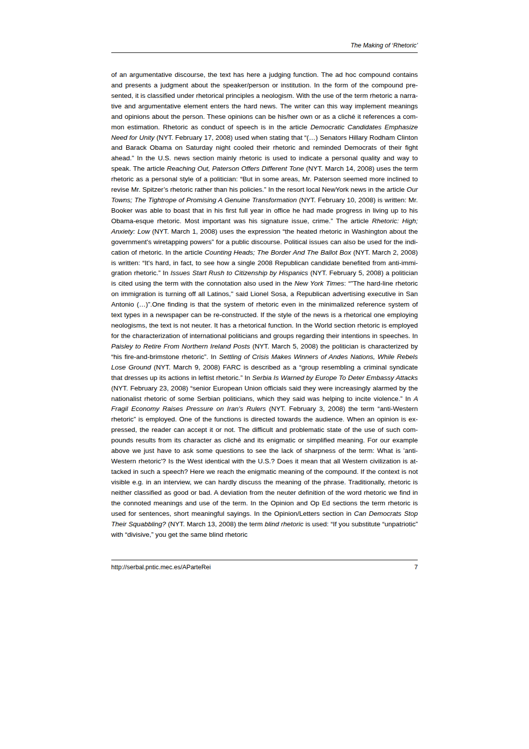The Making of ‘Rhetoric’
of an argumentative discourse, the text has here a judging function. The ad hoc compound contains and presents a judgment about the speaker/person or institution. In the form of the compound presented, it is classified under rhetorical principles a neologism. With the use of the term rhetoric a narrative and argumentative element enters the hard news. The writer can this way implement meanings and opinions about the person. These opinions can be his/her own or as a cliché it references a common estimation. Rhetoric as conduct of speech is in the article Democratic Candidates Emphasize Need for Unity (NYT. February 17, 2008) used when stating that “(…) Senators Hillary Rodham Clinton and Barack Obama on Saturday night cooled their rhetoric and reminded Democrats of their fight ahead.” In the U.S. news section mainly rhetoric is used to indicate a personal quality and way to speak. The article Reaching Out, Paterson Offers Different Tone (NYT. March 14, 2008) uses the term rhetoric as a personal style of a politician: “But in some areas, Mr. Paterson seemed more inclined to revise Mr. Spitzer’s rhetoric rather than his policies.” In the resort local NewYork news in the article Our Towns; The Tightrope of Promising A Genuine Transformation (NYT. February 10, 2008) is written: Mr. Booker was able to boast that in his first full year in office he had made progress in living up to his Obama-esque rhetoric. Most important was his signature issue, crime.” The article Rhetoric: High; Anxiety: Low (NYT. March 1, 2008) uses the expression “the heated rhetoric in Washington about the government's wiretapping powers” for a public discourse. Political issues can also be used for the indication of rhetoric. In the article Counting Heads; The Border And The Ballot Box (NYT. March 2, 2008) is written: “It's hard, in fact, to see how a single 2008 Republican candidate benefited from anti-immigration rhetoric.” In Issues Start Rush to Citizenship by Hispanics (NYT. February 5, 2008) a politician is cited using the term with the connotation also used in the New York Times: “"The hard-line rhetoric on immigration is turning off all Latinos,'' said Lionel Sosa, a Republican advertising executive in San Antonio (…)”.One finding is that the system of rhetoric even in the minimalized reference system of text types in a newspaper can be re-constructed. If the style of the news is a rhetorical one employing neologisms, the text is not neuter. It has a rhetorical function. In the World section rhetoric is employed for the characterization of international politicians and groups regarding their intentions in speeches. In Paisley to Retire From Northern Ireland Posts (NYT. March 5, 2008) the politician is characterized by “his fire-and-brimstone rhetoric”. In Settling of Crisis Makes Winners of Andes Nations, While Rebels Lose Ground (NYT. March 9, 2008) FARC is described as a “group resembling a criminal syndicate that dresses up its actions in leftist rhetoric.” In Serbia Is Warned by Europe To Deter Embassy Attacks (NYT. February 23, 2008) “senior European Union officials said they were increasingly alarmed by the nationalist rhetoric of some Serbian politicians, which they said was helping to incite violence.” In A Fragil Economy Raises Pressure on Iran's Rulers (NYT. February 3, 2008) the term “anti-Western rhetoric” is employed. One of the functions is directed towards the audience. When an opinion is expressed, the reader can accept it or not. The difficult and problematic state of the use of such compounds results from its character as cliché and its enigmatic or simplified meaning. For our example above we just have to ask some questions to see the lack of sharpness of the term: What is 'anti-Western rhetoric'? Is the West identical with the U.S.? Does it mean that all Western civilization is attacked in such a speech? Here we reach the enigmatic meaning of the compound. If the context is not visible e.g. in an interview, we can hardly discuss the meaning of the phrase. Traditionally, rhetoric is neither classified as good or bad. A deviation from the neuter definition of the word rhetoric we find in the connoted meanings and use of the term. In the Opinion and Op Ed sections the term rhetoric is used for sentences, short meaningful sayings. In the Opinion/Letters section in Can Democrats Stop Their Squabbling? (NYT. March 13, 2008) the term blind rhetoric is used: “If you substitute “unpatriotic” with “divisive,” you get the same blind rhetoric
http://serbal.pntic.mec.es/AParteRei 7